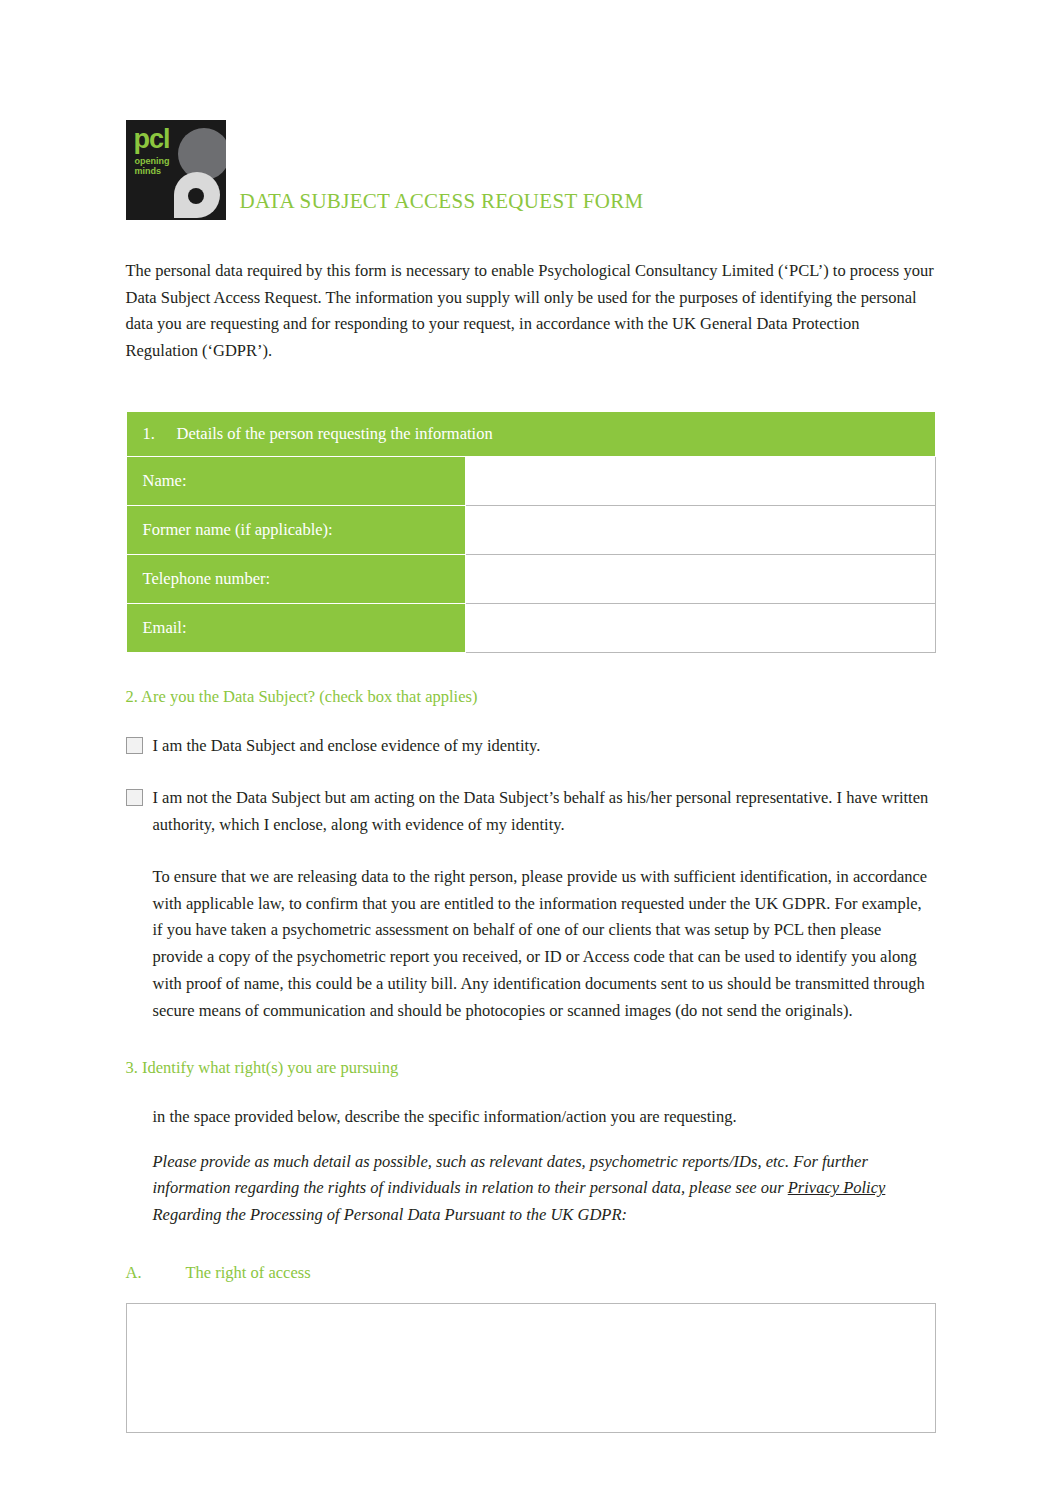pcl
opening
minds
DATA SUBJECT ACCESS REQUEST FORM
The personal data required by this form is necessary to enable Psychological Consultancy Limited (‘PCL’) to process your Data Subject Access Request. The information you supply will only be used for the purposes of identifying the personal data you are requesting and for responding to your request, in accordance with the UK General Data Protection Regulation (‘GDPR’).
| 1. Details of the person requesting the information |
| --- |
| Name: | |
| Former name (if applicable): | |
| Telephone number: | |
| Email: | |
2. Are you the Data Subject? (check box that applies)
I am the Data Subject and enclose evidence of my identity.
I am not the Data Subject but am acting on the Data Subject’s behalf as his/her personal representative. I have written authority, which I enclose, along with evidence of my identity.
To ensure that we are releasing data to the right person, please provide us with sufficient identification, in accordance with applicable law, to confirm that you are entitled to the information requested under the UK GDPR. For example, if you have taken a psychometric assessment on behalf of one of our clients that was setup by PCL then please provide a copy of the psychometric report you received, or ID or Access code that can be used to identify you along with proof of name, this could be a utility bill. Any identification documents sent to us should be transmitted through secure means of communication and should be photocopies or scanned images (do not send the originals).
3. Identify what right(s) you are pursuing
in the space provided below, describe the specific information/action you are requesting.
Please provide as much detail as possible, such as relevant dates, psychometric reports/IDs, etc. For further information regarding the rights of individuals in relation to their personal data, please see our Privacy Policy Regarding the Processing of Personal Data Pursuant to the UK GDPR:
A. The right of access